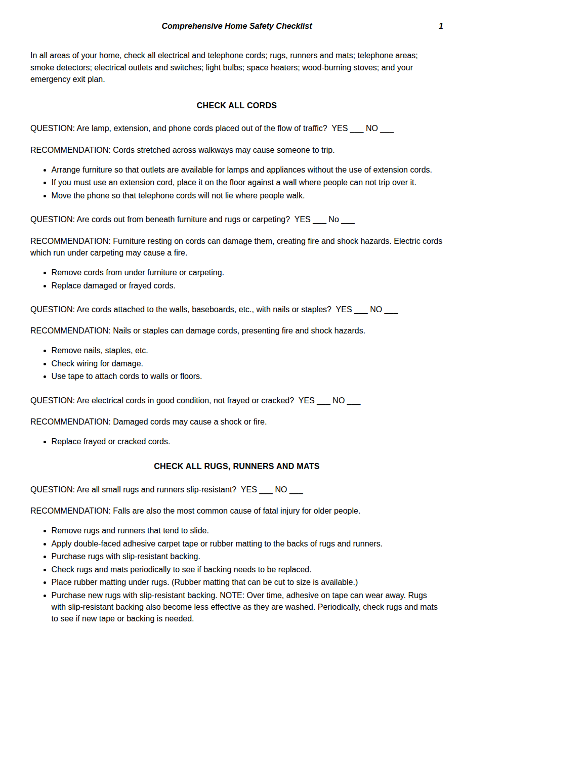Comprehensive Home Safety Checklist 1
In all areas of your home, check all electrical and telephone cords; rugs, runners and mats; telephone areas; smoke detectors; electrical outlets and switches; light bulbs; space heaters; wood-burning stoves; and your emergency exit plan.
CHECK ALL CORDS
QUESTION: Are lamp, extension, and phone cords placed out of the flow of traffic? YES ___ NO ___
RECOMMENDATION: Cords stretched across walkways may cause someone to trip.
Arrange furniture so that outlets are available for lamps and appliances without the use of extension cords.
If you must use an extension cord, place it on the floor against a wall where people can not trip over it.
Move the phone so that telephone cords will not lie where people walk.
QUESTION: Are cords out from beneath furniture and rugs or carpeting? YES ___ No ___
RECOMMENDATION: Furniture resting on cords can damage them, creating fire and shock hazards. Electric cords which run under carpeting may cause a fire.
Remove cords from under furniture or carpeting.
Replace damaged or frayed cords.
QUESTION: Are cords attached to the walls, baseboards, etc., with nails or staples? YES ___ NO ___
RECOMMENDATION: Nails or staples can damage cords, presenting fire and shock hazards.
Remove nails, staples, etc.
Check wiring for damage.
Use tape to attach cords to walls or floors.
QUESTION: Are electrical cords in good condition, not frayed or cracked? YES ___ NO ___
RECOMMENDATION: Damaged cords may cause a shock or fire.
Replace frayed or cracked cords.
CHECK ALL RUGS, RUNNERS AND MATS
QUESTION: Are all small rugs and runners slip-resistant? YES ___ NO ___
RECOMMENDATION: Falls are also the most common cause of fatal injury for older people.
Remove rugs and runners that tend to slide.
Apply double-faced adhesive carpet tape or rubber matting to the backs of rugs and runners.
Purchase rugs with slip-resistant backing.
Check rugs and mats periodically to see if backing needs to be replaced.
Place rubber matting under rugs. (Rubber matting that can be cut to size is available.)
Purchase new rugs with slip-resistant backing. NOTE: Over time, adhesive on tape can wear away. Rugs with slip-resistant backing also become less effective as they are washed. Periodically, check rugs and mats to see if new tape or backing is needed.